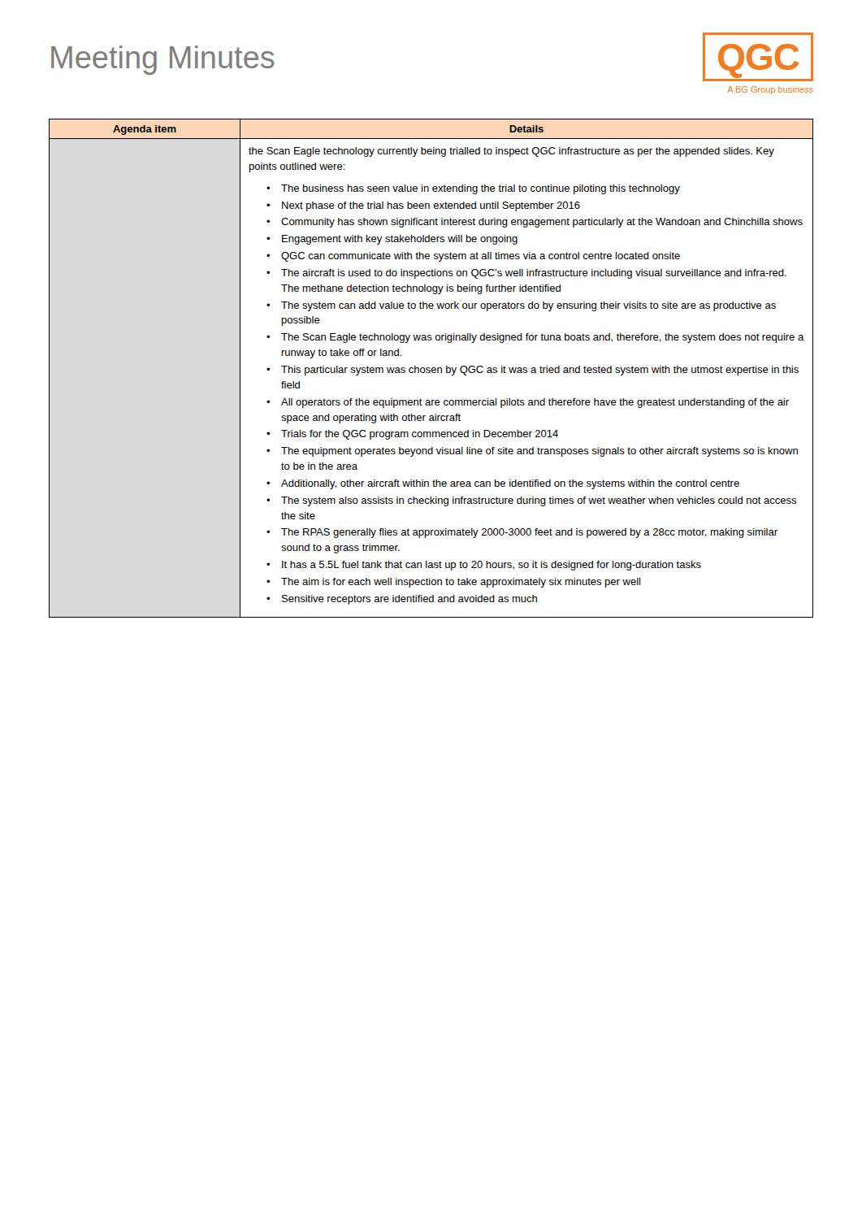Meeting Minutes
QGC
A BG Group business
| Agenda item | Details |
| --- | --- |
| | the Scan Eagle technology currently being trialled to inspect QGC infrastructure as per the appended slides. Key points outlined were: The business has seen value in extending the trial to continue piloting this technology Next phase of the trial has been extended until September 2016 Community has shown significant interest during engagement particularly at the Wandoan and Chinchilla shows Engagement with key stakeholders will be ongoing QGC can communicate with the system at all times via a control centre located onsite The aircraft is used to do inspections on QGC’s well infrastructure including visual surveillance and infra-red. The methane detection technology is being further identified The system can add value to the work our operators do by ensuring their visits to site are as productive as possible The Scan Eagle technology was originally designed for tuna boats and, therefore, the system does not require a runway to take off or land. This particular system was chosen by QGC as it was a tried and tested system with the utmost expertise in this field All operators of the equipment are commercial pilots and therefore have the greatest understanding of the air space and operating with other aircraft Trials for the QGC program commenced in December 2014 The equipment operates beyond visual line of site and transposes signals to other aircraft systems so is known to be in the area Additionally, other aircraft within the area can be identified on the systems within the control centre The system also assists in checking infrastructure during times of wet weather when vehicles could not access the site The RPAS generally flies at approximately 2000-3000 feet and is powered by a 28cc motor, making similar sound to a grass trimmer. It has a 5.5L fuel tank that can last up to 20 hours, so it is designed for long-duration tasks The aim is for each well inspection to take approximately six minutes per well Sensitive receptors are identified and avoided as much |